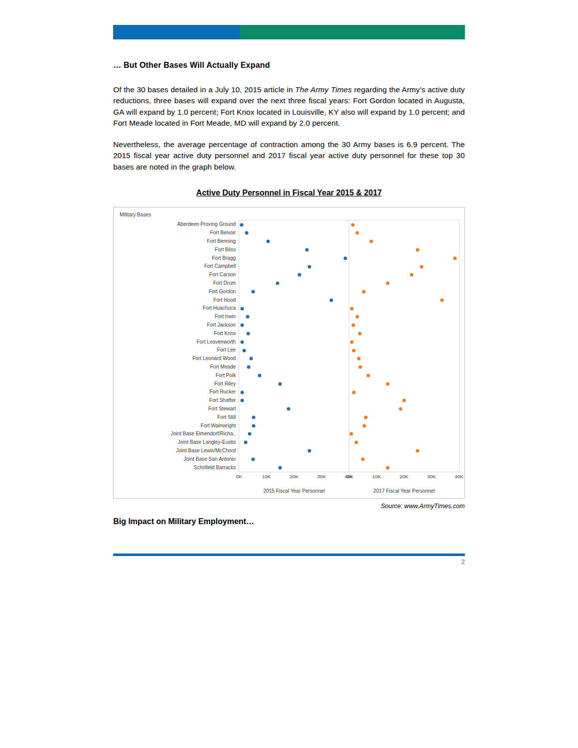… But Other Bases Will Actually Expand
Of the 30 bases detailed in a July 10, 2015 article in The Army Times regarding the Army’s active duty reductions, three bases will expand over the next three fiscal years: Fort Gordon located in Augusta, GA will expand by 1.0 percent; Fort Knox located in Louisville, KY also will expand by 1.0 percent; and Fort Meade located in Fort Meade, MD will expand by 2.0 percent.
Nevertheless, the average percentage of contraction among the 30 Army bases is 6.9 percent. The 2015 fiscal year active duty personnel and 2017 fiscal year active duty personnel for these top 30 bases are noted in the graph below.
Active Duty Personnel in Fiscal Year 2015 & 2017
| Military Bases | | |
| --- | --- | --- |
| Aberdeen Proving Ground | | |
| Fort Belvoir | | |
| Fort Benning | | |
| Fort Bliss | | |
| Fort Bragg | | |
| Fort Campbell | | |
| Fort Carson | | |
| Fort Drum | | |
| Fort Gordon | | |
| Fort Hood | | |
| Fort Huachuca | | |
| Fort Irwin | | |
| Fort Jackson | | |
| Fort Knox | | |
| Fort Leavenworth | | |
| Fort Lee | | |
| Fort Leonard Wood | | |
| Fort Meade | | |
| Fort Polk | | |
| Fort Riley | | |
| Fort Rucker | | |
| Fort Shafter | | |
| Fort Stewart | | |
| Fort Still | | |
| Fort Wainwright | | |
| Joint Base Elmendorf/Richa.. | | |
| Joint Base Langley-Eustis | | |
| Joint Base Lewis/McChord | | |
| Joint Base San Antonio | | |
| Schofield Barracks | | |
| | 0K 10K 20K 30K 40K | 0K 10K 20K 30K 40K |
| | 2015 Fiscal Year Personnel | 2017 Fiscal Year Personnel |
Source: www.ArmyTimes.com
Big Impact on Military Employment…
2